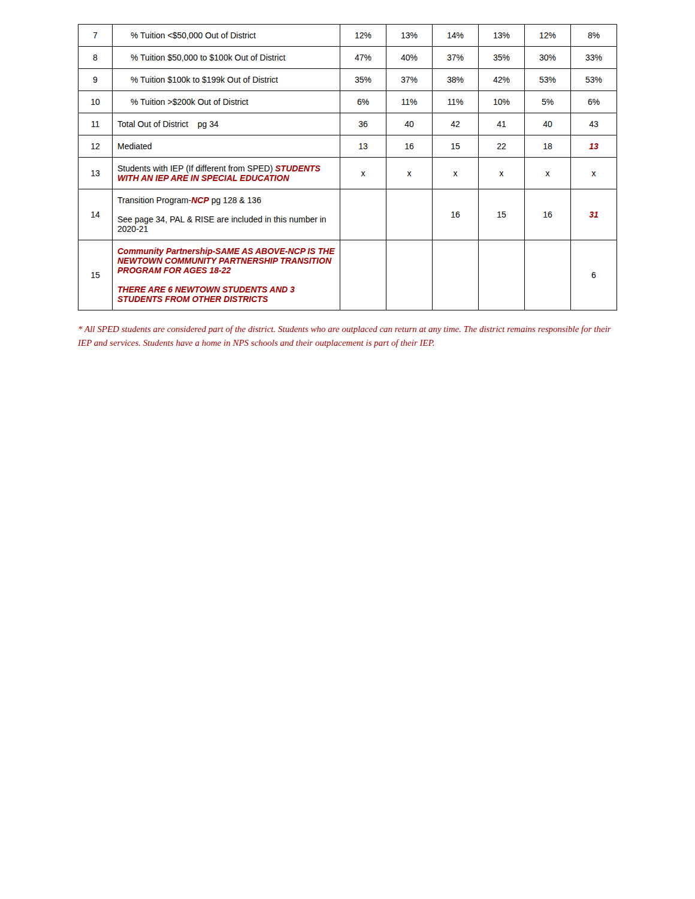| 7 | % Tuition <$50,000 Out of District | 12% | 13% | 14% | 13% | 12% | 8% |
| 8 | % Tuition $50,000 to $100k Out of District | 47% | 40% | 37% | 35% | 30% | 33% |
| 9 | % Tuition $100k to $199k Out of District | 35% | 37% | 38% | 42% | 53% | 53% |
| 10 | % Tuition >$200k Out of District | 6% | 11% | 11% | 10% | 5% | 6% |
| 11 | Total Out of District pg 34 | 36 | 40 | 42 | 41 | 40 | 43 |
| 12 | Mediated | 13 | 16 | 15 | 22 | 18 | 13 |
| 13 | Students with IEP (If different from SPED) STUDENTS WITH AN IEP ARE IN SPECIAL EDUCATION | x | x | x | x | x | x |
| 14 | Transition Program- NCP pg 128 & 136 See page 34, PAL & RISE are included in this number in 2020-21 | | | 16 | 15 | 16 | 31 |
| 15 | Community Partnership-SAME AS ABOVE-NCP IS THE NEWTOWN COMMUNITY PARTNERSHIP TRANSITION PROGRAM FOR AGES 18-22 THERE ARE 6 NEWTOWN STUDENTS AND 3 STUDENTS FROM OTHER DISTRICTS | | | | | | 6 |
* All SPED students are considered part of the district. Students who are outplaced can return at any time. The district remains responsible for their IEP and services. Students have a home in NPS schools and their outplacement is part of their IEP.